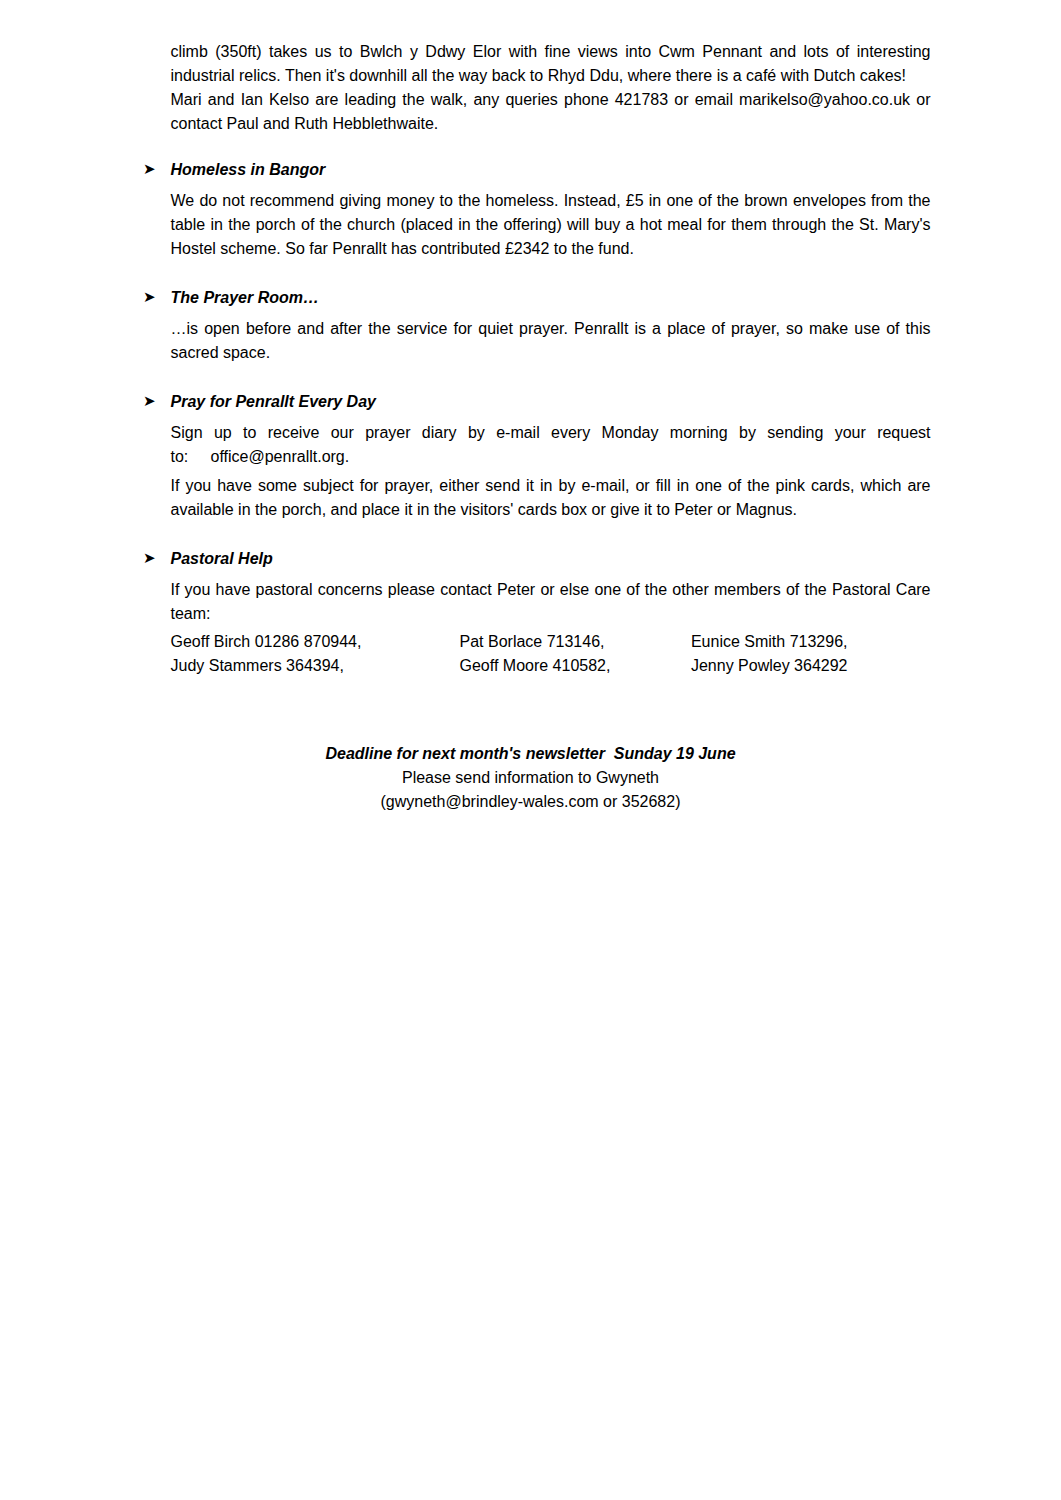climb (350ft) takes us to Bwlch y Ddwy Elor with fine views into Cwm Pennant and lots of interesting industrial relics. Then it's downhill all the way back to Rhyd Ddu, where there is a café with Dutch cakes!
Mari and Ian Kelso are leading the walk, any queries phone 421783 or email marikelso@yahoo.co.uk or contact Paul and Ruth Hebblethwaite.
Homeless in Bangor
We do not recommend giving money to the homeless. Instead, £5 in one of the brown envelopes from the table in the porch of the church (placed in the offering) will buy a hot meal for them through the St. Mary's Hostel scheme. So far Penrallt has contributed £2342 to the fund.
The Prayer Room…
…is open before and after the service for quiet prayer. Penrallt is a place of prayer, so make use of this sacred space.
Pray for Penrallt Every Day
Sign up to receive our prayer diary by e-mail every Monday morning by sending your request to: office@penrallt.org.
If you have some subject for prayer, either send it in by e-mail, or fill in one of the pink cards, which are available in the porch, and place it in the visitors' cards box or give it to Peter or Magnus.
Pastoral Help
If you have pastoral concerns please contact Peter or else one of the other members of the Pastoral Care team:
| Geoff Birch 01286 870944, | Pat Borlace 713146, | Eunice Smith 713296, |
| Judy Stammers 364394, | Geoff Moore 410582, | Jenny Powley 364292 |
Deadline for next month's newsletter Sunday 19 June
Please send information to Gwyneth
(gwyneth@brindley-wales.com or 352682)